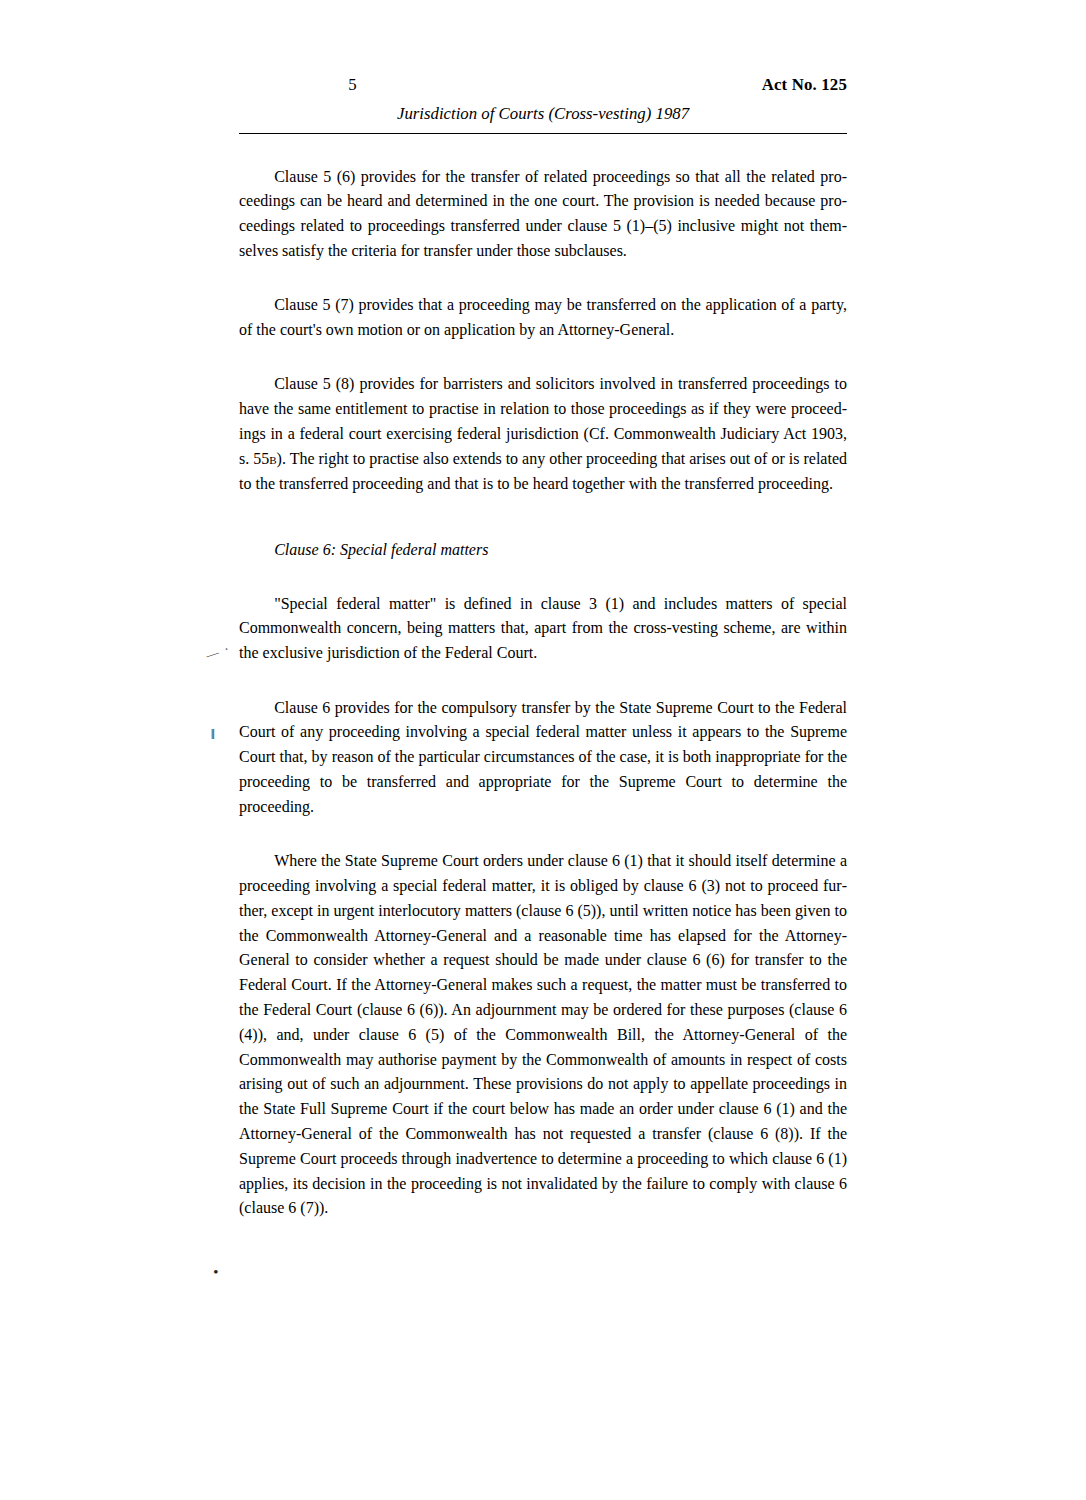5 Act No. 125
Jurisdiction of Courts (Cross-vesting) 1987
Clause 5 (6) provides for the transfer of related proceedings so that all the related proceedings can be heard and determined in the one court. The provision is needed because proceedings related to proceedings transferred under clause 5 (1)–(5) inclusive might not themselves satisfy the criteria for transfer under those subclauses.
Clause 5 (7) provides that a proceeding may be transferred on the application of a party, of the court's own motion or on application by an Attorney-General.
Clause 5 (8) provides for barristers and solicitors involved in transferred proceedings to have the same entitlement to practise in relation to those proceedings as if they were proceedings in a federal court exercising federal jurisdiction (Cf. Commonwealth Judiciary Act 1903, s. 55b). The right to practise also extends to any other proceeding that arises out of or is related to the transferred proceeding and that is to be heard together with the transferred proceeding.
Clause 6: Special federal matters
"Special federal matter" is defined in clause 3 (1) and includes matters of special Commonwealth concern, being matters that, apart from the cross-vesting scheme, are within the exclusive jurisdiction of the Federal Court.
Clause 6 provides for the compulsory transfer by the State Supreme Court to the Federal Court of any proceeding involving a special federal matter unless it appears to the Supreme Court that, by reason of the particular circumstances of the case, it is both inappropriate for the proceeding to be transferred and appropriate for the Supreme Court to determine the proceeding.
Where the State Supreme Court orders under clause 6 (1) that it should itself determine a proceeding involving a special federal matter, it is obliged by clause 6 (3) not to proceed further, except in urgent interlocutory matters (clause 6 (5)), until written notice has been given to the Commonwealth Attorney-General and a reasonable time has elapsed for the Attorney-General to consider whether a request should be made under clause 6 (6) for transfer to the Federal Court. If the Attorney-General makes such a request, the matter must be transferred to the Federal Court (clause 6 (6)). An adjournment may be ordered for these purposes (clause 6 (4)), and, under clause 6 (5) of the Commonwealth Bill, the Attorney-General of the Commonwealth may authorise payment by the Commonwealth of amounts in respect of costs arising out of such an adjournment. These provisions do not apply to appellate proceedings in the State Full Supreme Court if the court below has made an order under clause 6 (1) and the Attorney-General of the Commonwealth has not requested a transfer (clause 6 (8)). If the Supreme Court proceeds through inadvertence to determine a proceeding to which clause 6 (1) applies, its decision in the proceeding is not invalidated by the failure to comply with clause 6 (clause 6 (7)).
‖ — · •